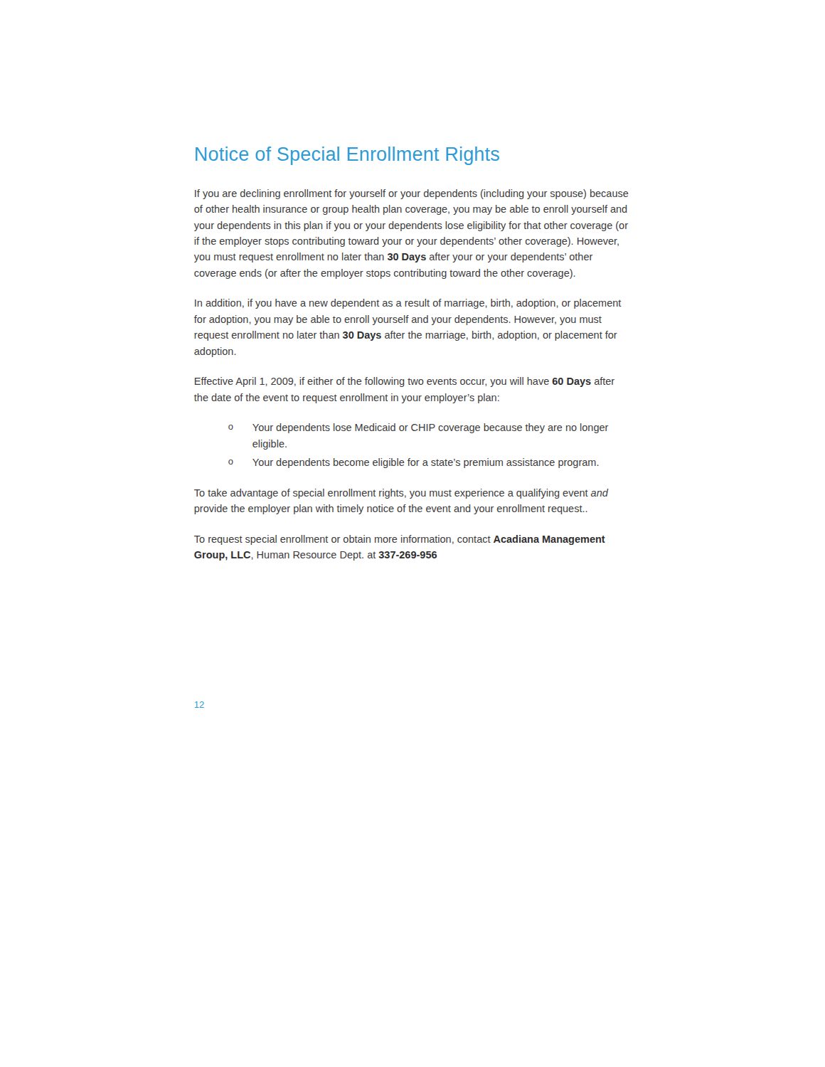Notice of Special Enrollment Rights
If you are declining enrollment for yourself or your dependents (including your spouse) because of other health insurance or group health plan coverage, you may be able to enroll yourself and your dependents in this plan if you or your dependents lose eligibility for that other coverage (or if the employer stops contributing toward your or your dependents’ other coverage). However, you must request enrollment no later than 30 Days after your or your dependents’ other coverage ends (or after the employer stops contributing toward the other coverage).
In addition, if you have a new dependent as a result of marriage, birth, adoption, or placement for adoption, you may be able to enroll yourself and your dependents. However, you must request enrollment no later than 30 Days after the marriage, birth, adoption, or placement for adoption.
Effective April 1, 2009, if either of the following two events occur, you will have 60 Days after the date of the event to request enrollment in your employer’s plan:
Your dependents lose Medicaid or CHIP coverage because they are no longer eligible.
Your dependents become eligible for a state’s premium assistance program.
To take advantage of special enrollment rights, you must experience a qualifying event and provide the employer plan with timely notice of the event and your enrollment request..
To request special enrollment or obtain more information, contact Acadiana Management Group, LLC, Human Resource Dept. at 337-269-956
12